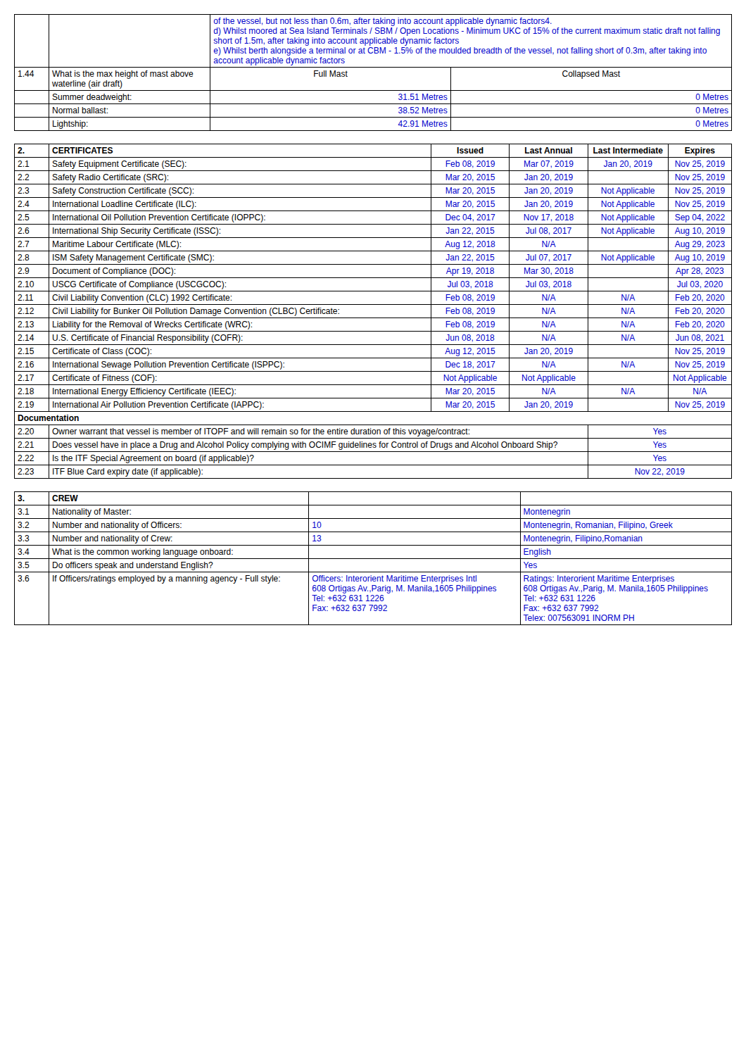| | | of the vessel, but not less than 0.6m, after taking into account applicable dynamic factors4. d) Whilst moored at Sea Island Terminals / SBM / Open Locations - Minimum UKC of 15% of the current maximum static draft not falling short of 1.5m, after taking into account applicable dynamic factors e) Whilst berth alongside a terminal or at CBM - 1.5% of the moulded breadth of the vessel, not falling short of 0.3m, after taking into account applicable dynamic factors |
| 1.44 | What is the max height of mast above waterline (air draft) | Full Mast | Collapsed Mast |
| | Summer deadweight: | 31.51 Metres | 0 Metres |
| | Normal ballast: | 38.52 Metres | 0 Metres |
| | Lightship: | 42.91 Metres | 0 Metres |
| 2. | CERTIFICATES | Issued | Last Annual | Last Intermediate | Expires |
| 2.1 | Safety Equipment Certificate (SEC): | Feb 08, 2019 | Mar 07, 2019 | Jan 20, 2019 | Nov 25, 2019 |
| 2.2 | Safety Radio Certificate (SRC): | Mar 20, 2015 | Jan 20, 2019 | | Nov 25, 2019 |
| 2.3 | Safety Construction Certificate (SCC): | Mar 20, 2015 | Jan 20, 2019 | Not Applicable | Nov 25, 2019 |
| 2.4 | International Loadline Certificate (ILC): | Mar 20, 2015 | Jan 20, 2019 | Not Applicable | Nov 25, 2019 |
| 2.5 | International Oil Pollution Prevention Certificate (IOPPC): | Dec 04, 2017 | Nov 17, 2018 | Not Applicable | Sep 04, 2022 |
| 2.6 | International Ship Security Certificate (ISSC): | Jan 22, 2015 | Jul 08, 2017 | Not Applicable | Aug 10, 2019 |
| 2.7 | Maritime Labour Certificate (MLC): | Aug 12, 2018 | N/A | | Aug 29, 2023 |
| 2.8 | ISM Safety Management Certificate (SMC): | Jan 22, 2015 | Jul 07, 2017 | Not Applicable | Aug 10, 2019 |
| 2.9 | Document of Compliance (DOC): | Apr 19, 2018 | Mar 30, 2018 | | Apr 28, 2023 |
| 2.10 | USCG Certificate of Compliance (USCGCOC): | Jul 03, 2018 | Jul 03, 2018 | | Jul 03, 2020 |
| 2.11 | Civil Liability Convention (CLC) 1992 Certificate: | Feb 08, 2019 | N/A | N/A | Feb 20, 2020 |
| 2.12 | Civil Liability for Bunker Oil Pollution Damage Convention (CLBC) Certificate: | Feb 08, 2019 | N/A | N/A | Feb 20, 2020 |
| 2.13 | Liability for the Removal of Wrecks Certificate (WRC): | Feb 08, 2019 | N/A | N/A | Feb 20, 2020 |
| 2.14 | U.S. Certificate of Financial Responsibility (COFR): | Jun 08, 2018 | N/A | N/A | Jun 08, 2021 |
| 2.15 | Certificate of Class (COC): | Aug 12, 2015 | Jan 20, 2019 | | Nov 25, 2019 |
| 2.16 | International Sewage Pollution Prevention Certificate (ISPPC): | Dec 18, 2017 | N/A | N/A | Nov 25, 2019 |
| 2.17 | Certificate of Fitness (COF): | Not Applicable | Not Applicable | | Not Applicable |
| 2.18 | International Energy Efficiency Certificate (IEEC): | Mar 20, 2015 | N/A | N/A | N/A |
| 2.19 | International Air Pollution Prevention Certificate (IAPPC): | Mar 20, 2015 | Jan 20, 2019 | | Nov 25, 2019 |
| Documentation |
| 2.20 | Owner warrant that vessel is member of ITOPF and will remain so for the entire duration of this voyage/contract: | Yes |
| 2.21 | Does vessel have in place a Drug and Alcohol Policy complying with OCIMF guidelines for Control of Drugs and Alcohol Onboard Ship? | Yes |
| 2.22 | Is the ITF Special Agreement on board (if applicable)? | Yes |
| 2.23 | ITF Blue Card expiry date (if applicable): | Nov 22, 2019 |
| 3. | CREW | | |
| 3.1 | Nationality of Master: | | Montenegrin |
| 3.2 | Number and nationality of Officers: | 10 | Montenegrin, Romanian, Filipino, Greek |
| 3.3 | Number and nationality of Crew: | 13 | Montenegrin, Filipino,Romanian |
| 3.4 | What is the common working language onboard: | | English |
| 3.5 | Do officers speak and understand English? | | Yes |
| 3.6 | If Officers/ratings employed by a manning agency - Full style: | Officers: Interorient Maritime Enterprises Intl 608 Ortigas Av.,Parig, M. Manila,1605 Philippines Tel: +632 631 1226 Fax: +632 637 7992 | Ratings: Interorient Maritime Enterprises 608 Ortigas Av.,Parig, M. Manila,1605 Philippines Tel: +632 631 1226 Fax: +632 637 7992 Telex: 007563091 INORM PH |